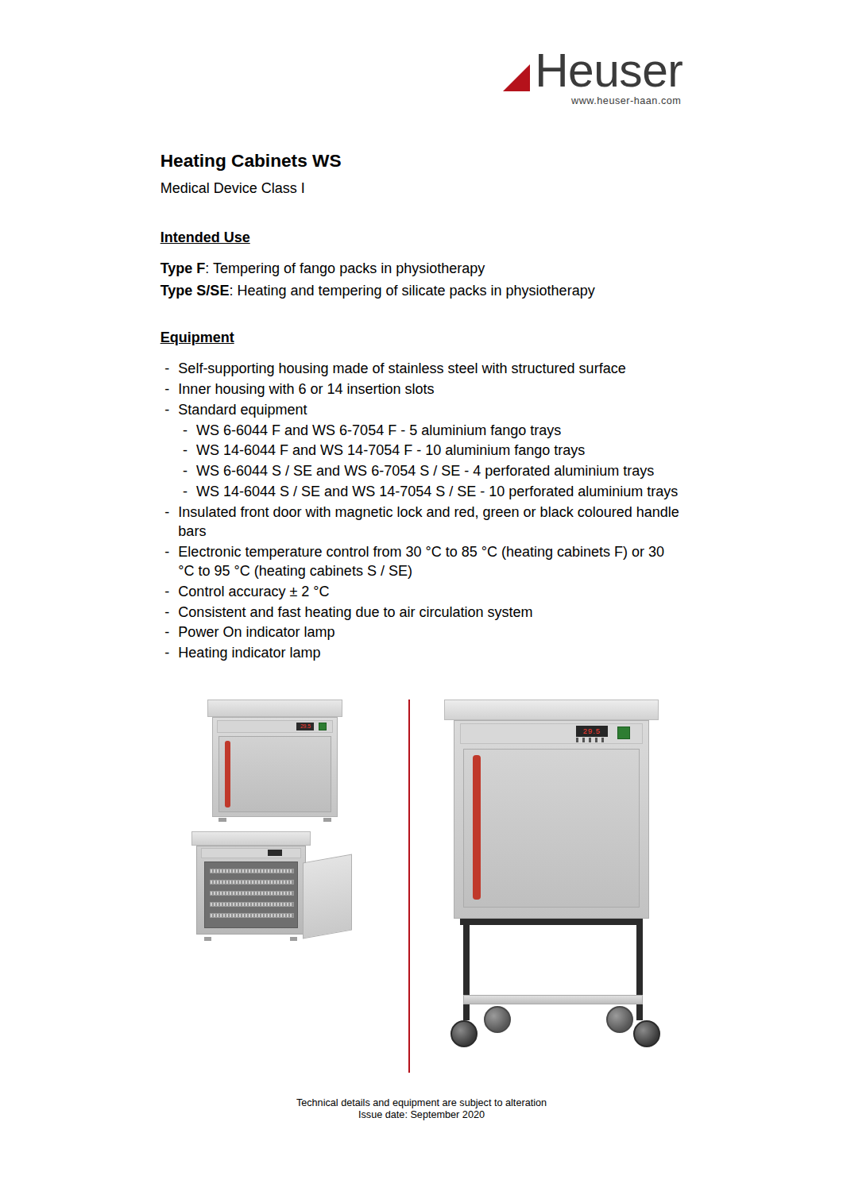Heuser
www.heuser-haan.com
Heating Cabinets WS
Medical Device Class I
Intended Use
Type F: Tempering of fango packs in physiotherapy
Type S/SE: Heating and tempering of silicate packs in physiotherapy
Equipment
Self-supporting housing made of stainless steel with structured surface
Inner housing with 6 or 14 insertion slots
Standard equipment
WS 6-6044 F and WS 6-7054 F - 5 aluminium fango trays
WS 14-6044 F and WS 14-7054 F - 10 aluminium fango trays
WS 6-6044 S / SE and WS 6-7054 S / SE - 4 perforated aluminium trays
WS 14-6044 S / SE and WS 14-7054 S / SE - 10 perforated aluminium trays
Insulated front door with magnetic lock and red, green or black coloured handle bars
Electronic temperature control from 30 °C to 85 °C (heating cabinets F) or 30 °C to 95 °C (heating cabinets S / SE)
Control accuracy ± 2 °C
Consistent and fast heating due to air circulation system
Power On indicator lamp
Heating indicator lamp
29.5
29.5
Technical details and equipment are subject to alteration
Issue date: September 2020